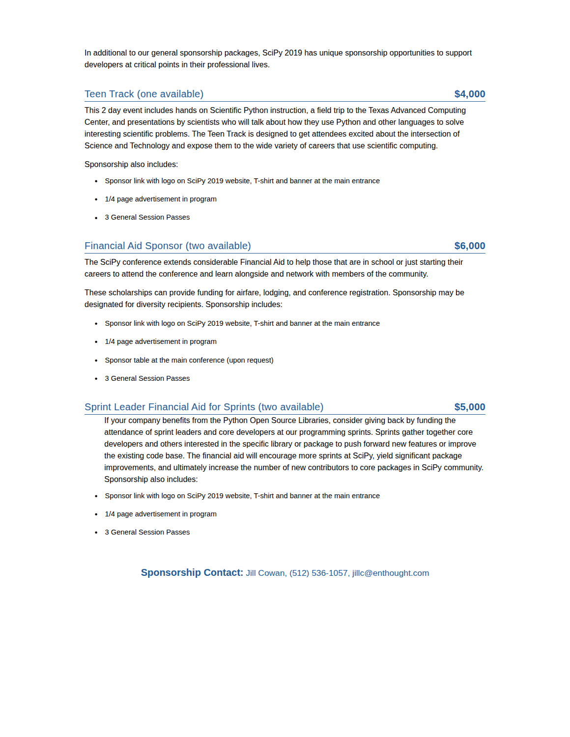In additional to our general sponsorship packages, SciPy 2019 has unique sponsorship opportunities to support developers at critical points in their professional lives.
Teen Track (one available)$4,000
This 2 day event includes hands on Scientific Python instruction, a field trip to the Texas Advanced Computing Center, and presentations by scientists who will talk about how they use Python and other languages to solve interesting scientific problems. The Teen Track is designed to get attendees excited about the intersection of Science and Technology and expose them to the wide variety of careers that use scientific computing.
Sponsorship also includes:
Sponsor link with logo on SciPy 2019 website, T-shirt and banner at the main entrance
1/4 page advertisement in program
3 General Session Passes
Financial Aid Sponsor (two available)$6,000
The SciPy conference extends considerable Financial Aid to help those that are in school or just starting their careers to attend the conference and learn alongside and network with members of the community.
These scholarships can provide funding for airfare, lodging, and conference registration. Sponsorship may be designated for diversity recipients. Sponsorship includes:
Sponsor link with logo on SciPy 2019 website, T-shirt and banner at the main entrance
1/4 page advertisement in program
Sponsor table at the main conference (upon request)
3 General Session Passes
Sprint Leader Financial Aid for Sprints (two available)$5,000
If your company benefits from the Python Open Source Libraries, consider giving back by funding the attendance of sprint leaders and core developers at our programming sprints. Sprints gather together core developers and others interested in the specific library or package to push forward new features or improve the existing code base. The financial aid will encourage more sprints at SciPy, yield significant package improvements, and ultimately increase the number of new contributors to core packages in SciPy community.
Sponsorship also includes:
Sponsor link with logo on SciPy 2019 website, T-shirt and banner at the main entrance
1/4 page advertisement in program
3 General Session Passes
Sponsorship Contact: Jill Cowan, (512) 536-1057, jillc@enthought.com